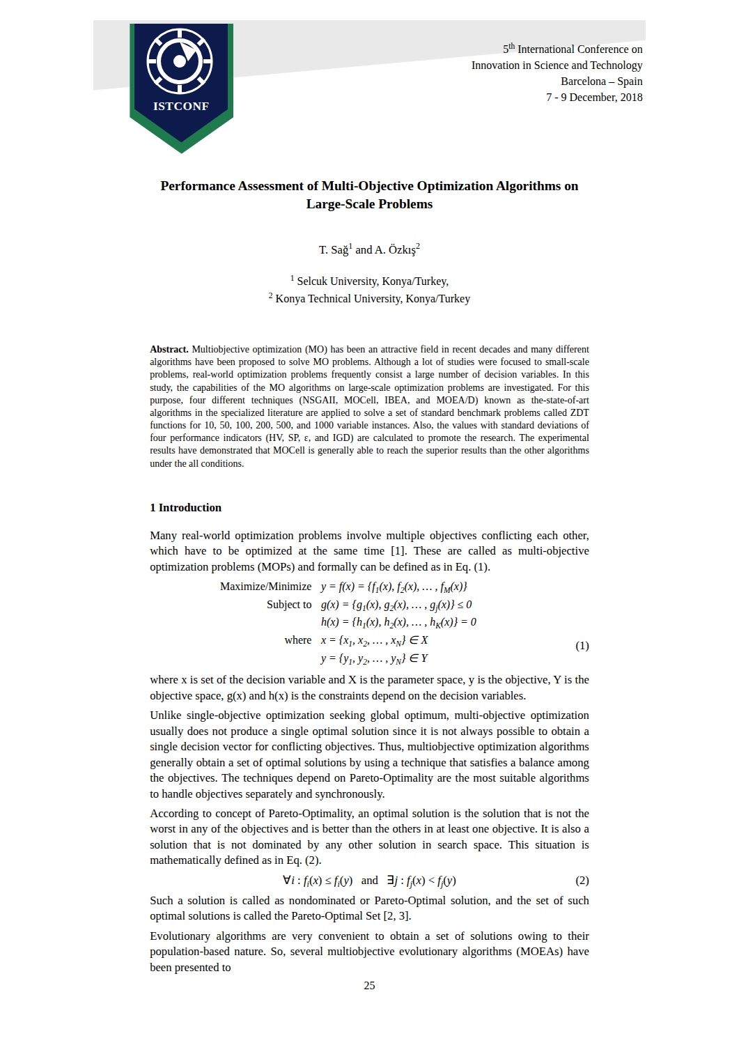ISTCONF
5th International Conference on
Innovation in Science and Technology
Barcelona – Spain
7 - 9 December, 2018
Performance Assessment of Multi-Objective Optimization Algorithms on
Large-Scale Problems
T. Sağ1 and A. Özkış2
1 Selcuk University, Konya/Turkey,
2 Konya Technical University, Konya/Turkey
Abstract. Multiobjective optimization (MO) has been an attractive field in recent decades and many different algorithms have been proposed to solve MO problems. Although a lot of studies were focused to small-scale problems, real-world optimization problems frequently consist a large number of decision variables. In this study, the capabilities of the MO algorithms on large-scale optimization problems are investigated. For this purpose, four different techniques (NSGAII, MOCell, IBEA, and MOEA/D) known as the-state-of-art algorithms in the specialized literature are applied to solve a set of standard benchmark problems called ZDT functions for 10, 50, 100, 200, 500, and 1000 variable instances. Also, the values with standard deviations of four performance indicators (HV, SP, ε, and IGD) are calculated to promote the research. The experimental results have demonstrated that MOCell is generally able to reach the superior results than the other algorithms under the all conditions.
1 Introduction
Many real-world optimization problems involve multiple objectives conflicting each other, which have to be optimized at the same time [1]. These are called as multi-objective optimization problems (MOPs) and formally can be defined as in Eq. (1).
| Maximize/Minimize | y = f ( x ) = { f 1 ( x ), f 2 ( x ), … , f M ( x )} |
| Subject to | g ( x ) = { g 1 ( x ), g 2 ( x ), … , g j ( x )} ≤ 0 |
| | h ( x ) = { h 1 ( x ), h 2 ( x ), … , h K ( x )} = 0 |
| where | x = { x 1 , x 2 , … , x N } ∈ X |
| | y = { y 1 , y 2 , … , y N } ∈ Y |
(1)
where x is set of the decision variable and X is the parameter space, y is the objective, Y is the objective space, g(x) and h(x) is the constraints depend on the decision variables.
Unlike single-objective optimization seeking global optimum, multi-objective optimization usually does not produce a single optimal solution since it is not always possible to obtain a single decision vector for conflicting objectives. Thus, multiobjective optimization algorithms generally obtain a set of optimal solutions by using a technique that satisfies a balance among the objectives. The techniques depend on Pareto-Optimality are the most suitable algorithms to handle objectives separately and synchronously.
According to concept of Pareto-Optimality, an optimal solution is the solution that is not the worst in any of the objectives and is better than the others in at least one objective. It is also a solution that is not dominated by any other solution in search space. This situation is mathematically defined as in Eq. (2).
∀i : fi(x) ≤ fi(y) and ∃j : fj(x) < fj(y) (2)
Such a solution is called as nondominated or Pareto-Optimal solution, and the set of such optimal solutions is called the Pareto-Optimal Set [2, 3].
Evolutionary algorithms are very convenient to obtain a set of solutions owing to their population-based nature. So, several multiobjective evolutionary algorithms (MOEAs) have been presented to
25